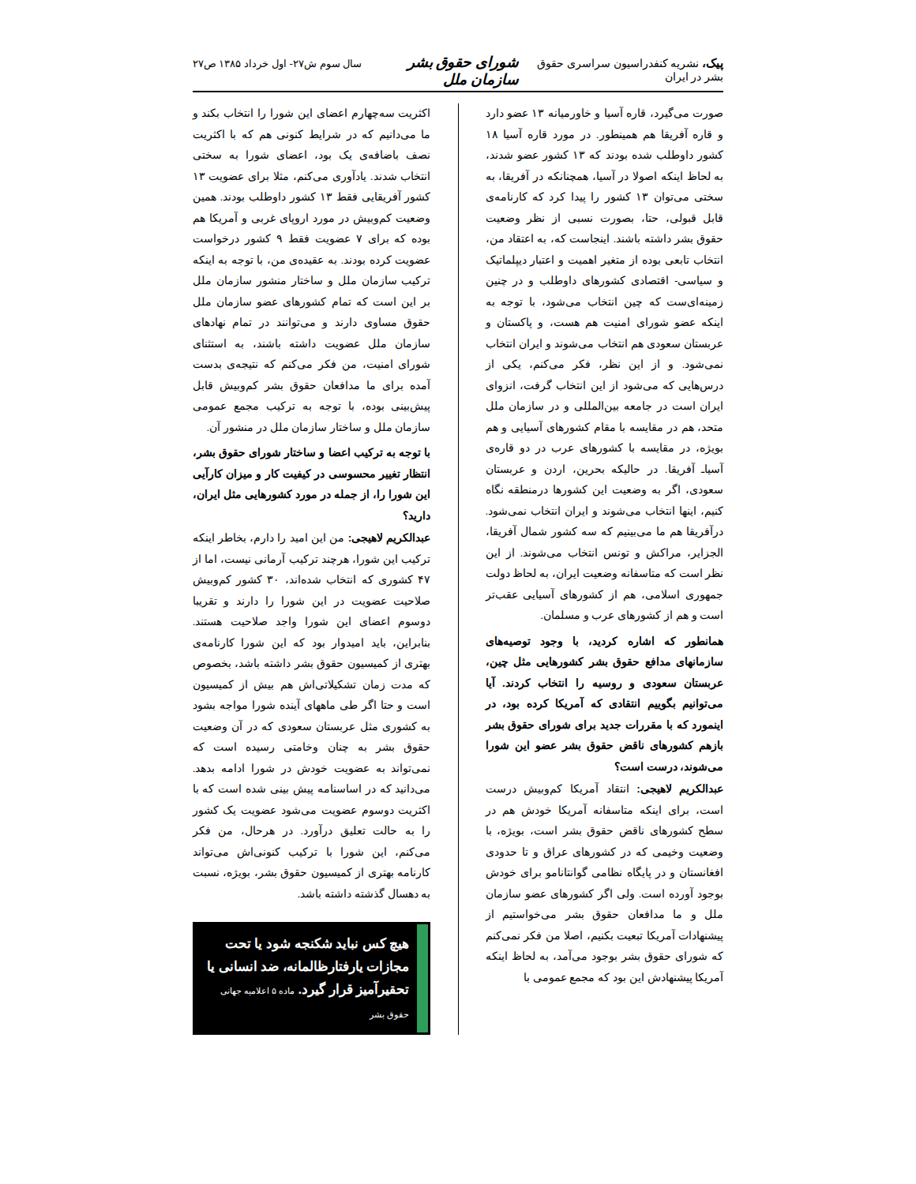پیک، نشریه کنفدراسیون سراسری حقوق بشر در ایران
شورای حقوق بشر سازمان ملل
سال سوم ش۲۷- اول خرداد ۱۳۸۵ ص۲۷
صورت می‌گیرد، قاره آسیا و خاورمیانه ۱۳ عضو دارد و قاره آفریقا هم همینطور. در مورد قاره آسیا ۱۸ کشور داوطلب شده بودند که ۱۳ کشور عضو شدند، به لحاظ اینکه اصولا در آسیا، همچنانکه در آفریقا، به سختی می‌توان ۱۳ کشور را پیدا کرد که کارنامه‌ی قابل قبولی، حتا، بصورت نسبی از نظر وضعیت حقوق بشر داشته باشند. اینجاست که، به اعتقاد من، انتخاب تابعی بوده از متغیر اهمیت و اعتبار دیپلماتیک و سیاسی- اقتصادی کشورهای داوطلب و در چنین زمینه‌ای‌ست که چین انتخاب می‌شود، با توجه به اینکه عضو شورای امنیت هم هست، و پاکستان و عربستان سعودی هم انتخاب می‌شوند و ایران انتخاب نمی‌شود. و از این نظر، فکر می‌کنم، یکی از درس‌هایی که می‌شود از این انتخاب گرفت، انزوای ایران است در جامعه بین‌المللی و در سازمان ملل متحد، هم در مقایسه با مقام کشورهای آسیایی و هم بویژه، در مقایسه با کشورهای عرب در دو قاره‌ی آسیاـ آفریقا. در حالیکه بحرین، اردن و عربستان سعودی، اگر به وضعیت این کشورها درمنطقه نگاه کنیم، اینها انتخاب می‌شوند و ایران انتخاب نمی‌شود. درآفریقا هم ما می‌بینیم که سه کشور شمال آفریقا، الجزایر، مراکش و تونس انتخاب می‌شوند. از این نظر است که متاسفانه وضعیت ایران، به لحاظ دولت جمهوری اسلامی، هم از کشورهای آسیایی عقب‌تر است و هم از کشورهای عرب و مسلمان.
همانطور که اشاره کردید، با وجود توصیه‌های سازمانهای مدافع حقوق بشر کشورهایی مثل چین، عربستان سعودی و روسیه را انتخاب کردند. آیا می‌توانیم بگوییم انتقادی که آمریکا کرده بود، در اینمورد که با مقررات جدید برای شورای حقوق بشر بازهم کشورهای ناقض حقوق بشر عضو این شورا می‌شوند، درست است؟
عبدالکریم لاهیجی: انتقاد آمریکا کم‌وبیش درست است، برای اینکه متاسفانه آمریکا خودش هم در سطح کشورهای ناقض حقوق بشر است، بویژه، با وضعیت وخیمی که در کشورهای عراق و تا حدودی افغانستان و در پایگاه نظامی گوانتانامو برای خودش بوجود آورده است. ولی اگر کشورهای عضو سازمان ملل و ما مدافعان حقوق بشر می‌خواستیم از پیشنهادات آمریکا تبعیت بکنیم، اصلا من فکر نمی‌کنم که شورای حقوق بشر بوجود می‌آمد، به لحاظ اینکه آمریکا پیشنهادش این بود که مجمع عمومی با
اکثریت سه‌چهارم اعضای این شورا را انتخاب بکند و ما می‌دانیم که در شرایط کنونی هم که با اکثریت نصف باضافه‌ی یک بود، اعضای شورا به سختی انتخاب شدند. یادآوری می‌کنم، مثلا برای عضویت ۱۳ کشور آفریقایی فقط ۱۳ کشور داوطلب بودند. همین وضعیت کم‌وبیش در مورد اروپای غربی و آمریکا هم بوده که برای ۷ عضویت فقط ۹ کشور درخواست عضویت کرده بودند. به عقیده‌ی من، با توجه به اینکه ترکیب سازمان ملل و ساختار منشور سازمان ملل بر این است که تمام کشورهای عضو سازمان ملل حقوق مساوی دارند و می‌توانند در تمام نهادهای سازمان ملل عضویت داشته باشند، به استثنای شورای امنیت، من فکر می‌کنم که نتیجه‌ی بدست آمده برای ما مدافعان حقوق بشر کم‌وبیش قابل پیش‌بینی بوده، با توجه به ترکیب مجمع عمومی سازمان ملل و ساختار سازمان ملل در منشور آن.
با توجه به ترکیب اعضا و ساختار شورای حقوق بشر، انتظار تغییر محسوسی در کیفیت کار و میزان کارآیی این شورا را، از جمله در مورد کشورهایی مثل ایران، دارید؟
عبدالکریم لاهیجی: من این امید را دارم، بخاطر اینکه ترکیب این شورا، هرچند ترکیب آرمانی نیست، اما از ۴۷ کشوری که انتخاب شده‌اند، ۳۰ کشور کم‌وبیش صلاحیت عضویت در این شورا را دارند و تقریبا دوسوم اعضای این شورا واجد صلاحیت هستند. بنابراین، باید امیدوار بود که این شورا کارنامه‌ی بهتری از کمیسیون حقوق بشر داشته باشد، بخصوص که مدت زمان تشکیلاتی‌اش هم بیش از کمیسیون است و حتا اگر طی ماههای آینده شورا مواجه بشود به کشوری مثل عربستان سعودی که در آن وضعیت حقوق بشر به چنان وخامتی رسیده است که نمی‌تواند به عضویت خودش در شورا ادامه بدهد. می‌دانید که در اساسنامه پیش بینی شده است که با اکثریت دوسوم عضویت می‌شود عضویت یک کشور را به حالت تعلیق درآورد. در هرحال، من فکر می‌کنم، این شورا با ترکیب کنونی‌اش می‌تواند کارنامه بهتری از کمیسیون حقوق بشر، بویژه، نسبت به دهسال گذشته داشته باشد.
هیچ کس نباید شکنجه شود یا تحت مجازات یارفتارظالمانه، ضد انسانی یا تحقیرآمیز قرار گیرد. ماده ۵ اعلامیه جهانی حقوق بشر